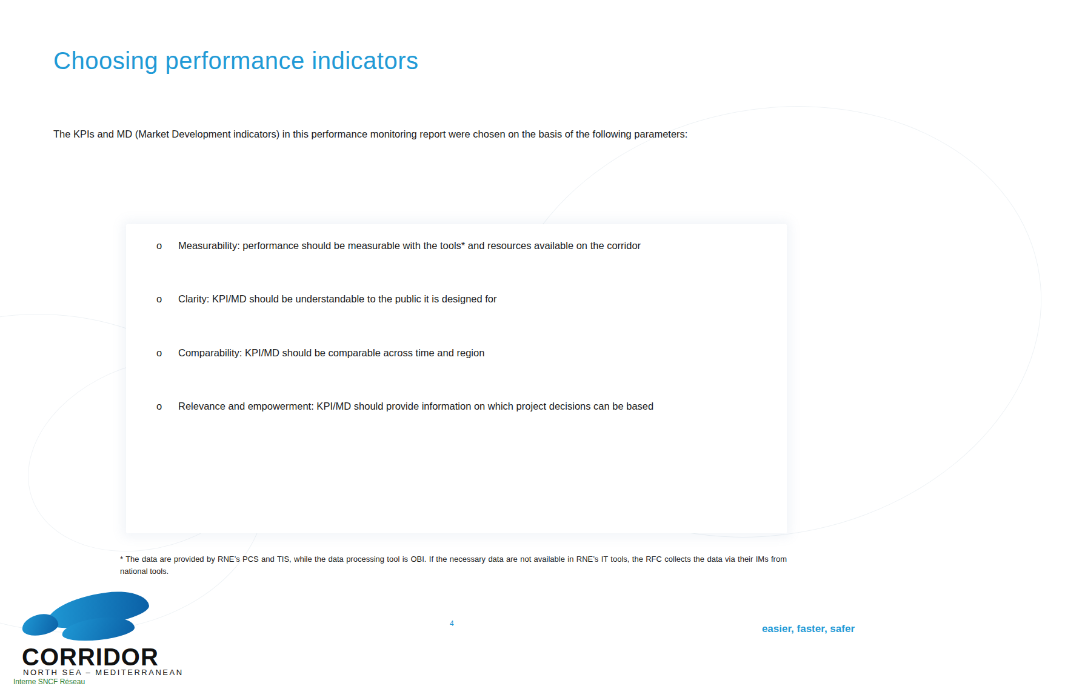Choosing performance indicators
The KPIs and MD (Market Development indicators) in this performance monitoring report were chosen on the basis of the following parameters:
o Measurability: performance should be measurable with the tools* and resources available on the corridor
o Clarity: KPI/MD should be understandable to the public it is designed for
o Comparability: KPI/MD should be comparable across time and region
o Relevance and empowerment: KPI/MD should provide information on which project decisions can be based
* The data are provided by RNE’s PCS and TIS, while the data processing tool is OBI. If the necessary data are not available in RNE’s IT tools, the RFC collects the data via their IMs from national tools.
4
easier, faster, safer
CORRIDOR
NORTH SEA – MEDITERRANEAN
Interne SNCF Réseau